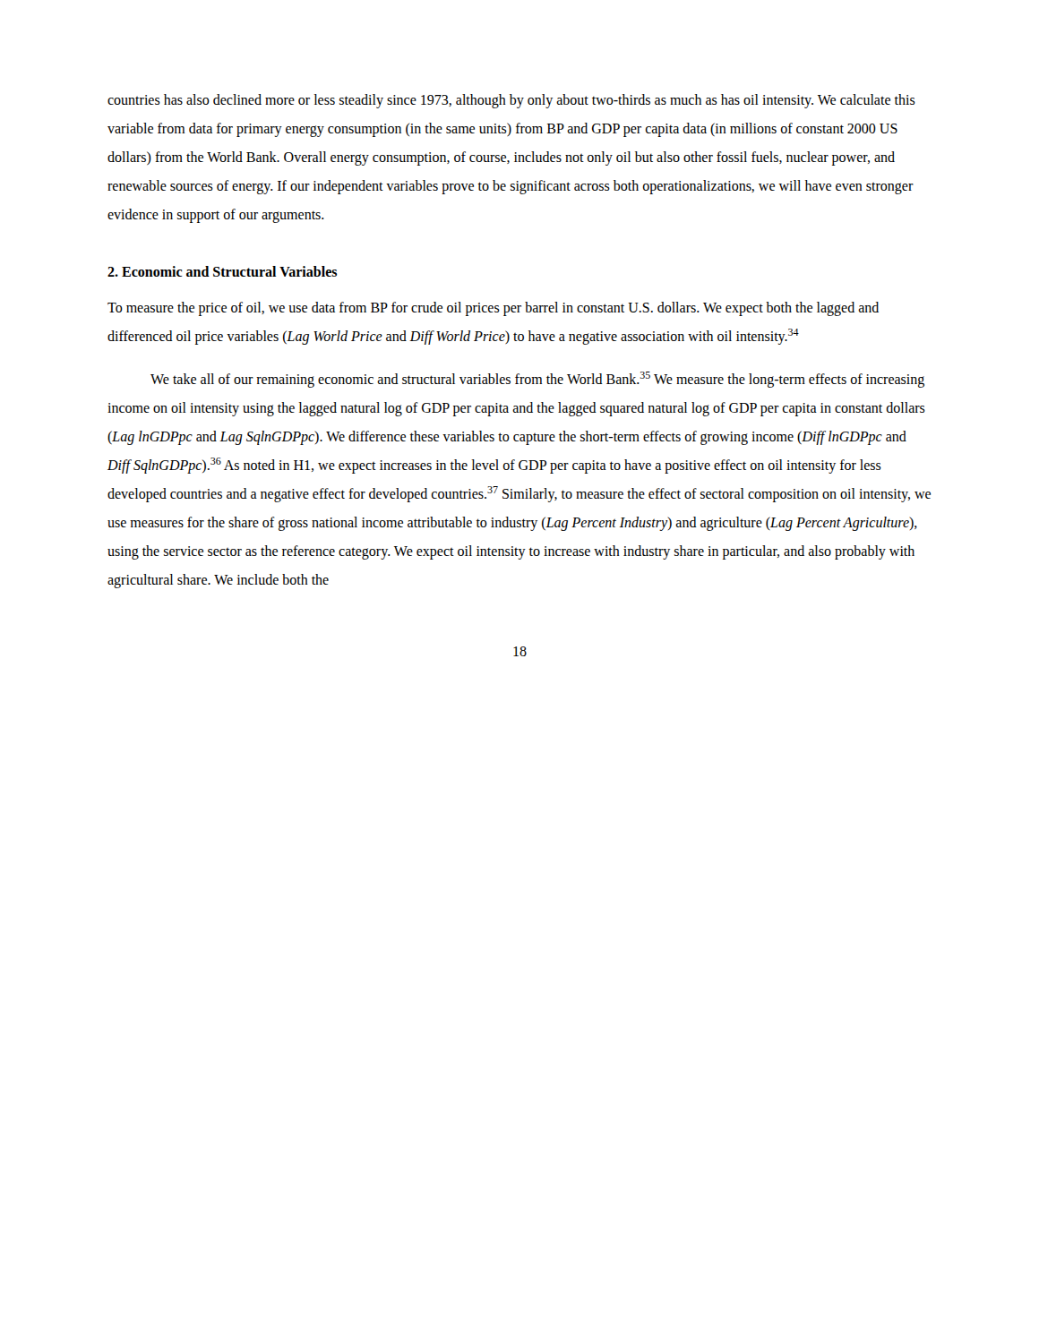countries has also declined more or less steadily since 1973, although by only about two-thirds as much as has oil intensity. We calculate this variable from data for primary energy consumption (in the same units) from BP and GDP per capita data (in millions of constant 2000 US dollars) from the World Bank. Overall energy consumption, of course, includes not only oil but also other fossil fuels, nuclear power, and renewable sources of energy. If our independent variables prove to be significant across both operationalizations, we will have even stronger evidence in support of our arguments.
2. Economic and Structural Variables
To measure the price of oil, we use data from BP for crude oil prices per barrel in constant U.S. dollars. We expect both the lagged and differenced oil price variables (Lag World Price and Diff World Price) to have a negative association with oil intensity.34
We take all of our remaining economic and structural variables from the World Bank.35 We measure the long-term effects of increasing income on oil intensity using the lagged natural log of GDP per capita and the lagged squared natural log of GDP per capita in constant dollars (Lag lnGDPpc and Lag SqlnGDPpc). We difference these variables to capture the short-term effects of growing income (Diff lnGDPpc and Diff SqlnGDPpc).36 As noted in H1, we expect increases in the level of GDP per capita to have a positive effect on oil intensity for less developed countries and a negative effect for developed countries.37 Similarly, to measure the effect of sectoral composition on oil intensity, we use measures for the share of gross national income attributable to industry (Lag Percent Industry) and agriculture (Lag Percent Agriculture), using the service sector as the reference category. We expect oil intensity to increase with industry share in particular, and also probably with agricultural share. We include both the
18